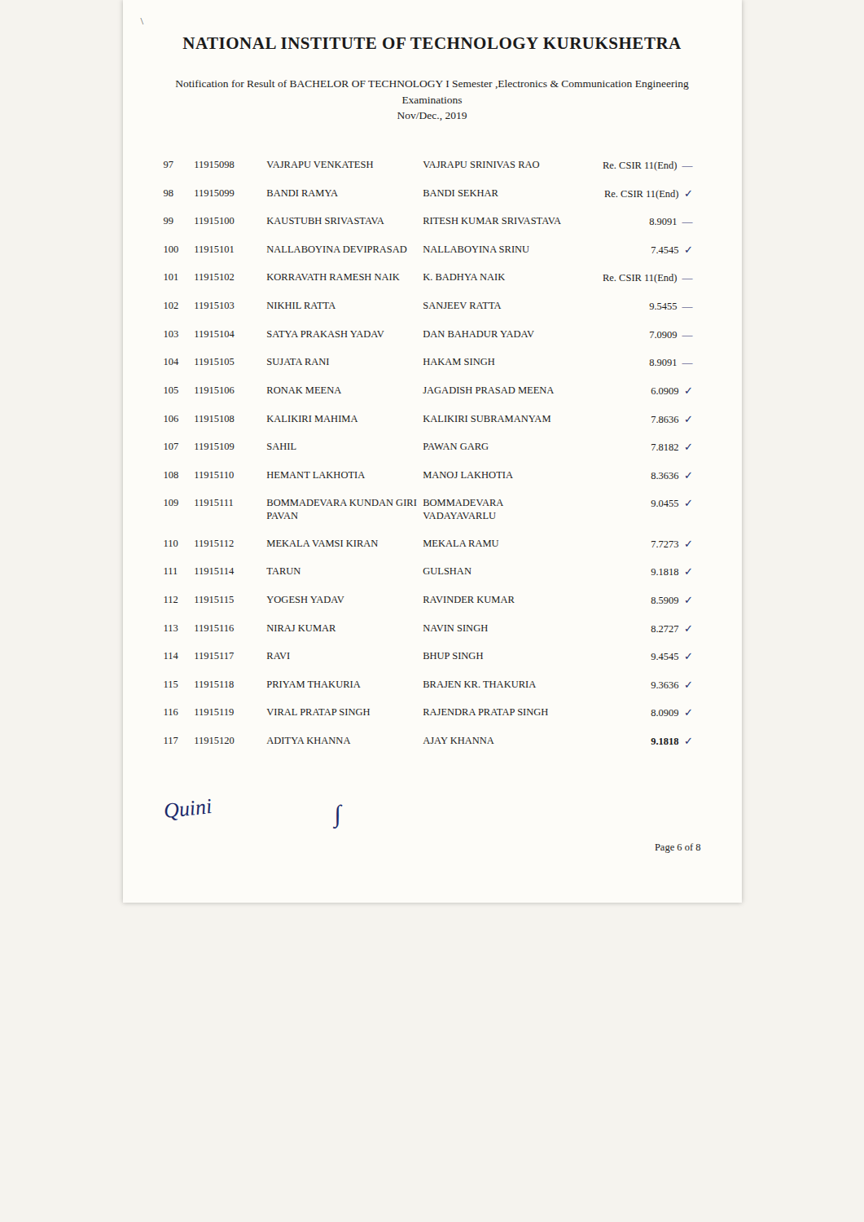\
NATIONAL INSTITUTE OF TECHNOLOGY KURUKSHETRA
Notification for Result of BACHELOR OF TECHNOLOGY I Semester ,Electronics & Communication Engineering
Examinations
Nov/Dec., 2019
| 97 | 11915098 | VAJRAPU VENKATESH | VAJRAPU SRINIVAS RAO | Re. CSIR 11(End) — |
| 98 | 11915099 | BANDI RAMYA | BANDI SEKHAR | Re. CSIR 11(End) ✓ |
| 99 | 11915100 | KAUSTUBH SRIVASTAVA | RITESH KUMAR SRIVASTAVA | 8.9091 — |
| 100 | 11915101 | NALLABOYINA DEVIPRASAD | NALLABOYINA SRINU | 7.4545 ✓ |
| 101 | 11915102 | KORRAVATH RAMESH NAIK | K. BADHYA NAIK | Re. CSIR 11(End) — |
| 102 | 11915103 | NIKHIL RATTA | SANJEEV RATTA | 9.5455 — |
| 103 | 11915104 | SATYA PRAKASH YADAV | DAN BAHADUR YADAV | 7.0909 — |
| 104 | 11915105 | SUJATA RANI | HAKAM SINGH | 8.9091 — |
| 105 | 11915106 | RONAK MEENA | JAGADISH PRASAD MEENA | 6.0909 ✓ |
| 106 | 11915108 | KALIKIRI MAHIMA | KALIKIRI SUBRAMANYAM | 7.8636 ✓ |
| 107 | 11915109 | SAHIL | PAWAN GARG | 7.8182 ✓ |
| 108 | 11915110 | HEMANT LAKHOTIA | MANOJ LAKHOTIA | 8.3636 ✓ |
| 109 | 11915111 | BOMMADEVARA KUNDAN GIRI PAVAN | BOMMADEVARA VADAYAVARLU | 9.0455 ✓ |
| 110 | 11915112 | MEKALA VAMSI KIRAN | MEKALA RAMU | 7.7273 ✓ |
| 111 | 11915114 | TARUN | GULSHAN | 9.1818 ✓ |
| 112 | 11915115 | YOGESH YADAV | RAVINDER KUMAR | 8.5909 ✓ |
| 113 | 11915116 | NIRAJ KUMAR | NAVIN SINGH | 8.2727 ✓ |
| 114 | 11915117 | RAVI | BHUP SINGH | 9.4545 ✓ |
| 115 | 11915118 | PRIYAM THAKURIA | BRAJEN KR. THAKURIA | 9.3636 ✓ |
| 116 | 11915119 | VIRAL PRATAP SINGH | RAJENDRA PRATAP SINGH | 8.0909 ✓ |
| 117 | 11915120 | ADITYA KHANNA | AJAY KHANNA | 9.1818 ✓ |
Quini
∫
Page 6 of 8